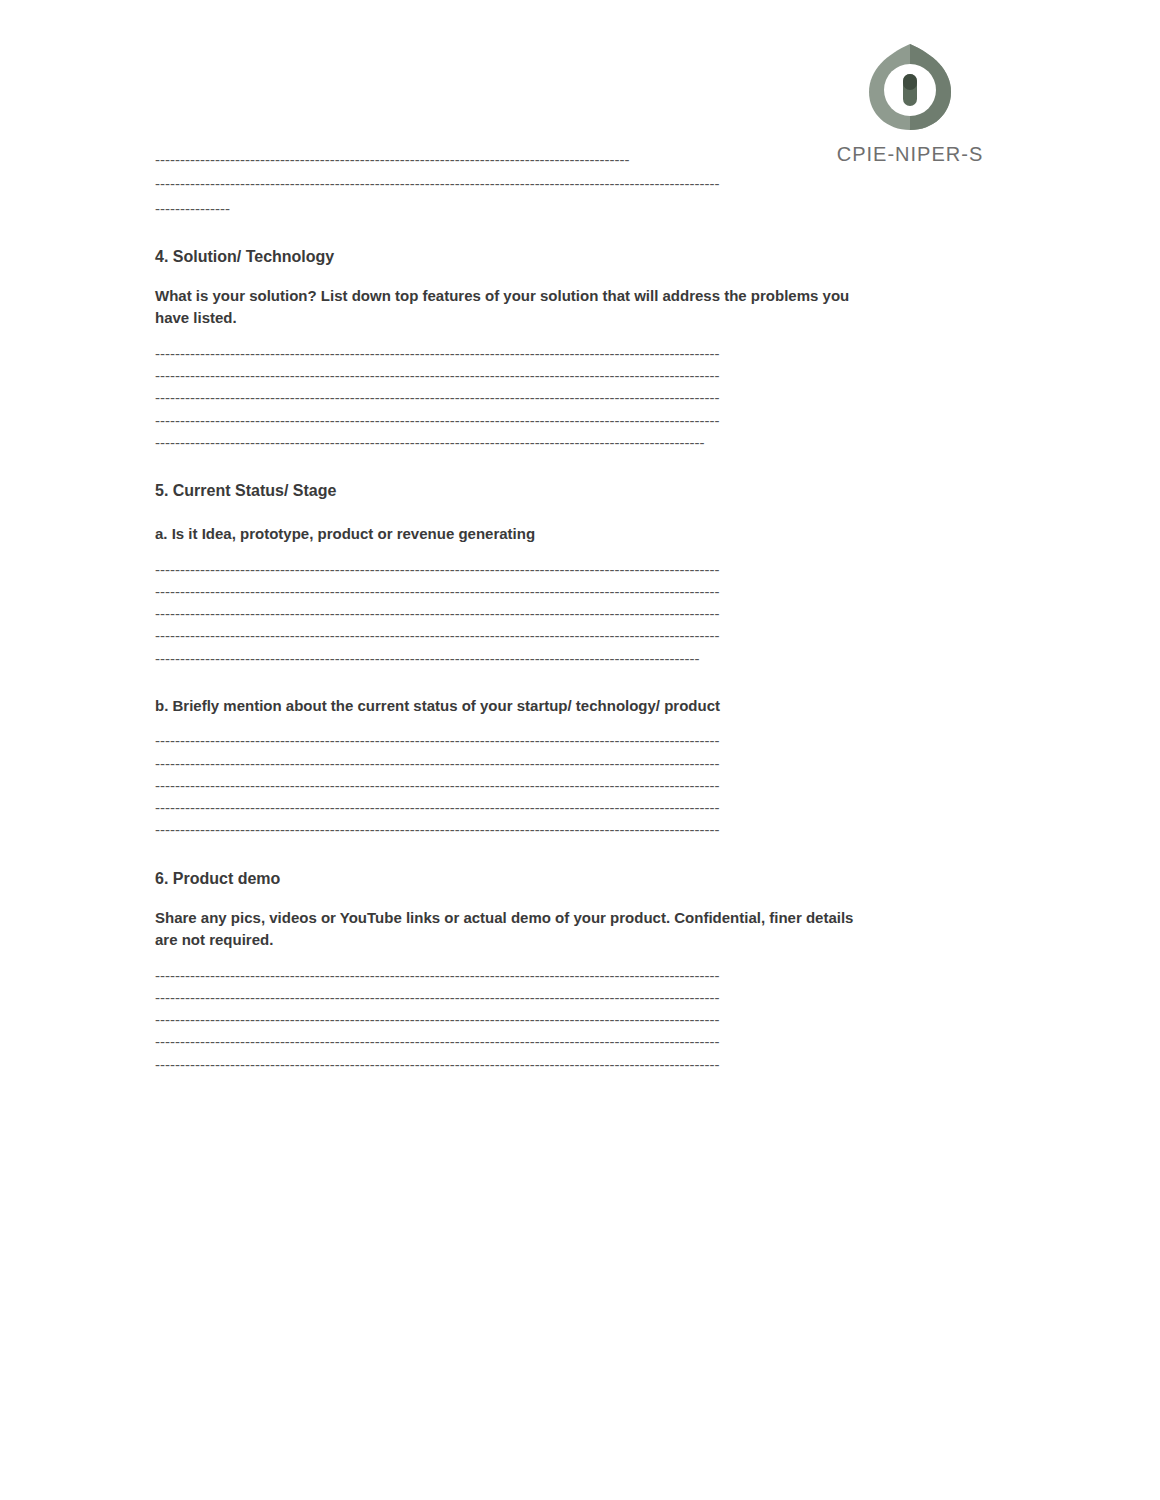CPIE-NIPER-S
-----------------------------------------------------------------------------------------------
-----------------------------------------------------------------------------------------------------------------
---------------
4. Solution/ Technology
What is your solution? List down top features of your solution that will address the problems you have listed.
-----------------------------------------------------------------------------------------------------------------
-----------------------------------------------------------------------------------------------------------------
-----------------------------------------------------------------------------------------------------------------
-----------------------------------------------------------------------------------------------------------------
--------------------------------------------------------------------------------------------------------------
5. Current Status/ Stage
a. Is it Idea, prototype, product or revenue generating
-----------------------------------------------------------------------------------------------------------------
-----------------------------------------------------------------------------------------------------------------
-----------------------------------------------------------------------------------------------------------------
-----------------------------------------------------------------------------------------------------------------
-------------------------------------------------------------------------------------------------------------
b. Briefly mention about the current status of your startup/ technology/ product
-----------------------------------------------------------------------------------------------------------------
-----------------------------------------------------------------------------------------------------------------
-----------------------------------------------------------------------------------------------------------------
-----------------------------------------------------------------------------------------------------------------
-----------------------------------------------------------------------------------------------------------------
6. Product demo
Share any pics, videos or YouTube links or actual demo of your product. Confidential, finer details are not required.
-----------------------------------------------------------------------------------------------------------------
-----------------------------------------------------------------------------------------------------------------
-----------------------------------------------------------------------------------------------------------------
-----------------------------------------------------------------------------------------------------------------
-----------------------------------------------------------------------------------------------------------------